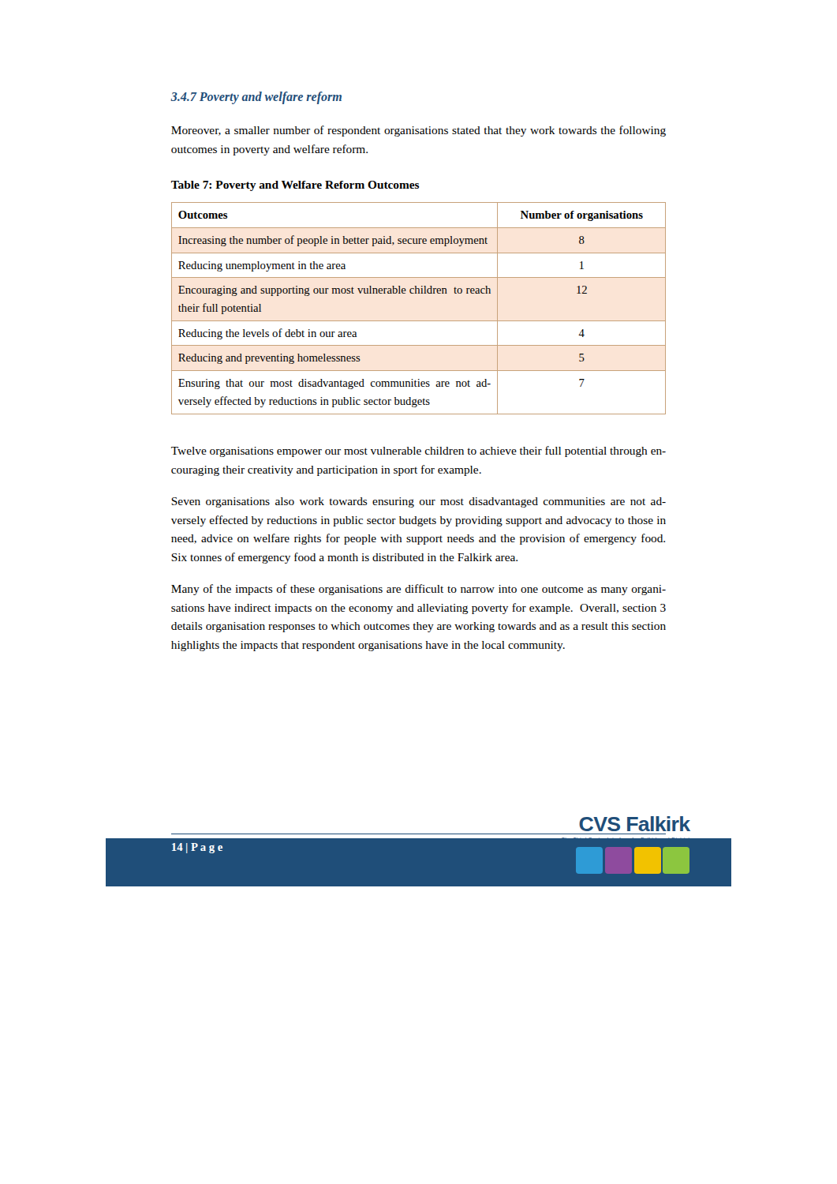3.4.7 Poverty and welfare reform
Moreover, a smaller number of respondent organisations stated that they work towards the following outcomes in poverty and welfare reform.
Table 7: Poverty and Welfare Reform Outcomes
| Outcomes | Number of organisations |
| --- | --- |
| Increasing the number of people in better paid, secure employment | 8 |
| Reducing unemployment in the area | 1 |
| Encouraging and supporting our most vulnerable children to reach their full potential | 12 |
| Reducing the levels of debt in our area | 4 |
| Reducing and preventing homelessness | 5 |
| Ensuring that our most disadvantaged communities are not adversely effected by reductions in public sector budgets | 7 |
Twelve organisations empower our most vulnerable children to achieve their full potential through encouraging their creativity and participation in sport for example.
Seven organisations also work towards ensuring our most disadvantaged communities are not adversely effected by reductions in public sector budgets by providing support and advocacy to those in need, advice on welfare rights for people with support needs and the provision of emergency food. Six tonnes of emergency food a month is distributed in the Falkirk area.
Many of the impacts of these organisations are difficult to narrow into one outcome as many organisations have indirect impacts on the economy and alleviating poverty for example. Overall, section 3 details organisation responses to which outcomes they are working towards and as a result this section highlights the impacts that respondent organisations have in the local community.
14 | P a g e
CVS Falkirk
The Third Sector Interface for Falkirk and District